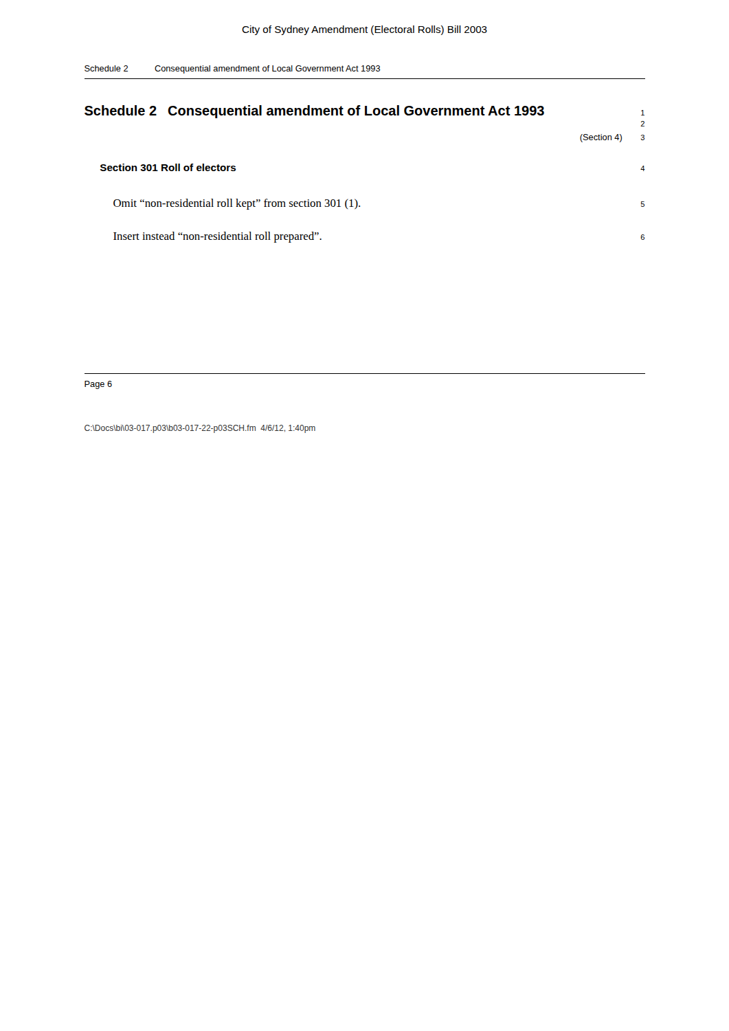City of Sydney Amendment (Electoral Rolls) Bill 2003
Schedule 2 Consequential amendment of Local Government Act 1993
Schedule 2 Consequential amendment of Local Government Act 1993
1
2
(Section 4)
3
Section 301 Roll of electors
4
Omit “non-residential roll kept” from section 301 (1).
5
Insert instead “non-residential roll prepared”.
6
Page 6
C:\Docs\bi\03-017.p03\b03-017-22-p03SCH.fm 4/6/12, 1:40pm